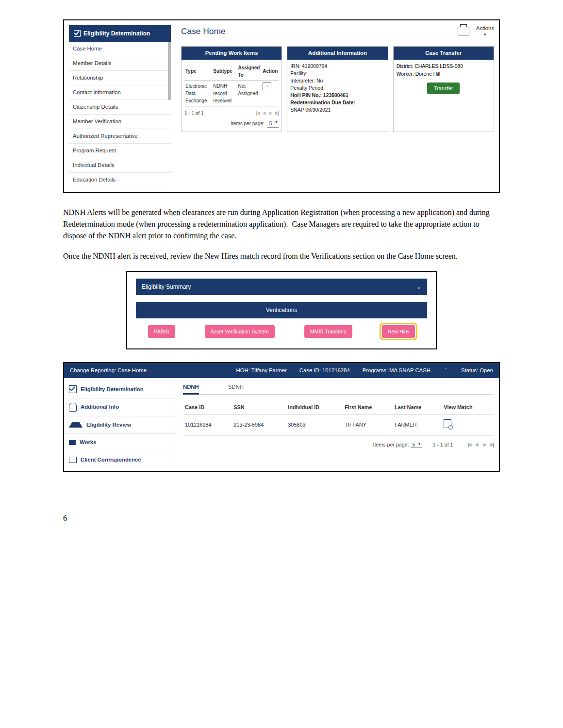Eligibility Determination
Case Home
Member Details
Relationship
Contact Information
Citizenship Details
Member Verification
Authorized Representative
Program Request
Individual Details
Education Details
Case Home
Actions
▾
Pending Work Items
| Type | Subtype | Assigned To | Action |
| --- | --- | --- | --- |
| Electronic Data Exchange | NDNH record received | Not Assigned | − |
1 - 1 of 1 |<<>>|
Items per page: 5
Additional Information
IRN: 419009764
Facility:
Interpreter: No
Penalty Period:
HoH PIN No.: 123500461
Redetermination Due Date:
SNAP 06/30/2021
Case Transfer
District: CHARLES LDSS-080
Worker: Dorene Hill
Transfer
NDNH Alerts will be generated when clearances are run during Application Registration (when processing a new application) and during Redetermination mode (when processing a redetermination application). Case Managers are required to take the appropriate action to dispose of the NDNH alert prior to confirming the case.
Once the NDNH alert is received, review the New Hires match record from the Verifications section on the Case Home screen.
Eligibility Summary ⌄
Verifications
PARIS Asset Verification System MMIS Transfers New Hire
Change Reporting: Case Home
HOH: Tiffany Farmer Case ID: 101216284 Programs: MA SNAP CASH ⋮ Status: Open
Eligibility Determination
Additional Info
Eligibility Review
Works
Client Correspondence
NDNH SDNH
| Case ID | SSN | Individual ID | First Name | Last Name | View Match |
| --- | --- | --- | --- | --- | --- |
| 101216284 | 213-23-5984 | 305803 | TIFFANY | FARMER | |
Items per page: 5 1 - 1 of 1 |<<>>|
6